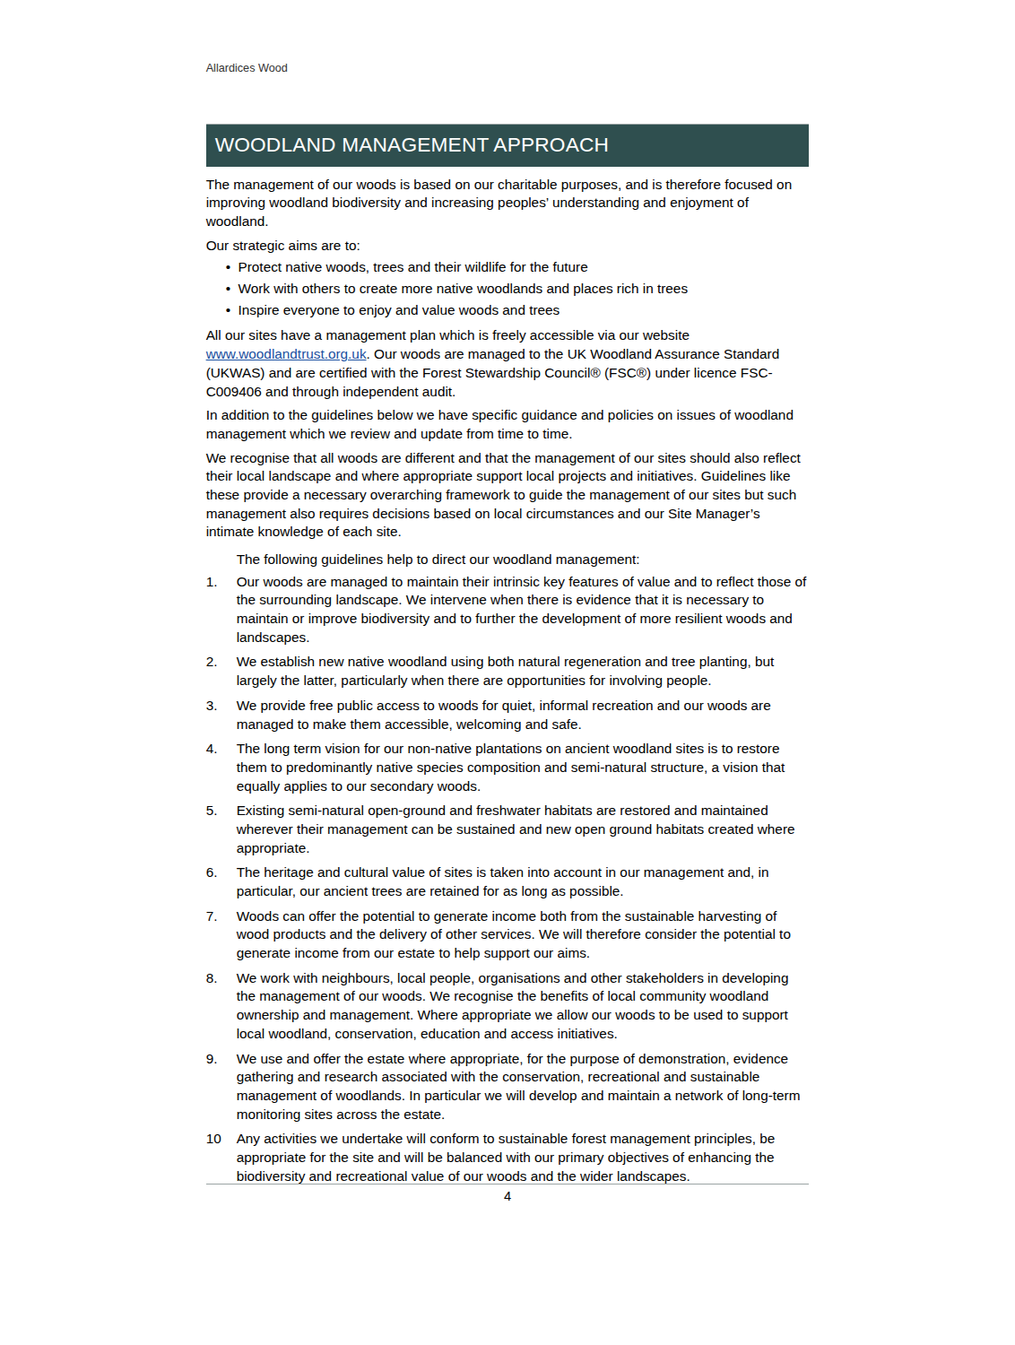Allardices Wood
WOODLAND MANAGEMENT APPROACH
The management of our woods is based on our charitable purposes, and is therefore focused on improving woodland biodiversity and increasing peoples’ understanding and enjoyment of woodland.
Our strategic aims are to:
Protect native woods, trees and their wildlife for the future
Work with others to create more native woodlands and places rich in trees
Inspire everyone to enjoy and value woods and trees
All our sites have a management plan which is freely accessible via our website www.woodlandtrust.org.uk. Our woods are managed to the UK Woodland Assurance Standard (UKWAS) and are certified with the Forest Stewardship Council® (FSC®) under licence FSC-C009406 and through independent audit.
In addition to the guidelines below we have specific guidance and policies on issues of woodland management which we review and update from time to time.
We recognise that all woods are different and that the management of our sites should also reflect their local landscape and where appropriate support local projects and initiatives. Guidelines like these provide a necessary overarching framework to guide the management of our sites but such management also requires decisions based on local circumstances and our Site Manager’s intimate knowledge of each site.
The following guidelines help to direct our woodland management:
Our woods are managed to maintain their intrinsic key features of value and to reflect those of the surrounding landscape. We intervene when there is evidence that it is necessary to maintain or improve biodiversity and to further the development of more resilient woods and landscapes.
We establish new native woodland using both natural regeneration and tree planting, but largely the latter, particularly when there are opportunities for involving people.
We provide free public access to woods for quiet, informal recreation and our woods are managed to make them accessible, welcoming and safe.
The long term vision for our non-native plantations on ancient woodland sites is to restore them to predominantly native species composition and semi-natural structure, a vision that equally applies to our secondary woods.
Existing semi-natural open-ground and freshwater habitats are restored and maintained wherever their management can be sustained and new open ground habitats created where appropriate.
The heritage and cultural value of sites is taken into account in our management and, in particular, our ancient trees are retained for as long as possible.
Woods can offer the potential to generate income both from the sustainable harvesting of wood products and the delivery of other services. We will therefore consider the potential to generate income from our estate to help support our aims.
We work with neighbours, local people, organisations and other stakeholders in developing the management of our woods. We recognise the benefits of local community woodland ownership and management. Where appropriate we allow our woods to be used to support local woodland, conservation, education and access initiatives.
We use and offer the estate where appropriate, for the purpose of demonstration, evidence gathering and research associated with the conservation, recreational and sustainable management of woodlands. In particular we will develop and maintain a network of long-term monitoring sites across the estate.
Any activities we undertake will conform to sustainable forest management principles, be appropriate for the site and will be balanced with our primary objectives of enhancing the biodiversity and recreational value of our woods and the wider landscapes.
4